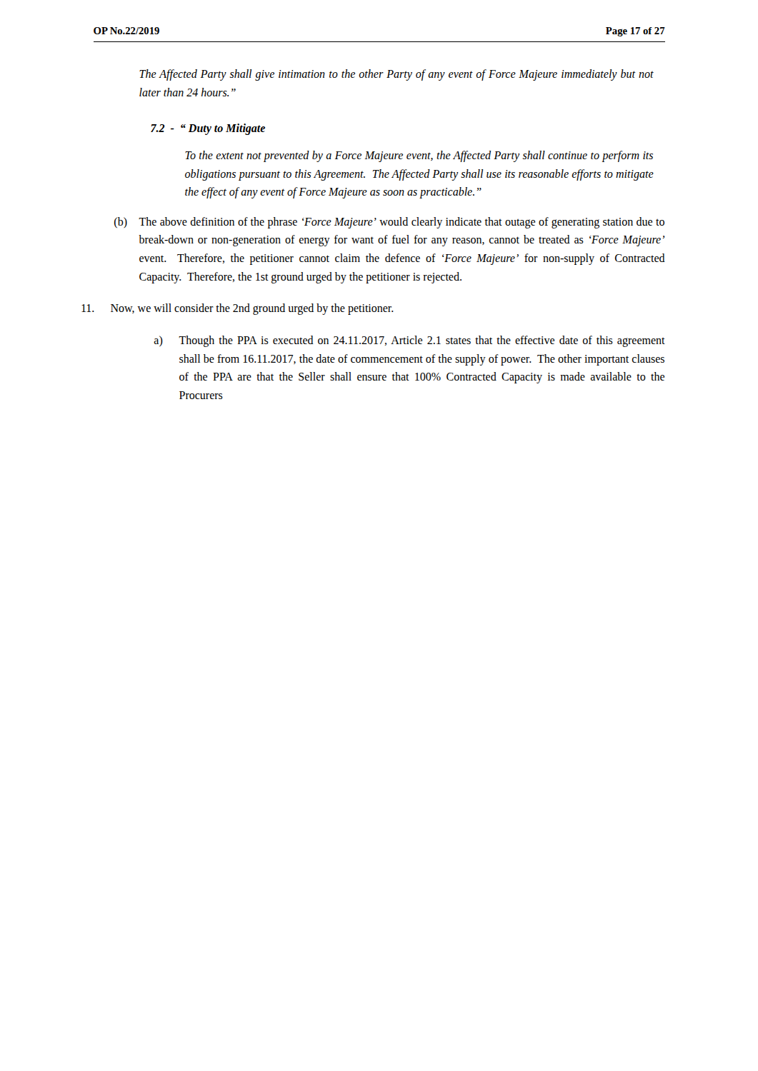OP No.22/2019 Page 17 of 27
The Affected Party shall give intimation to the other Party of any event of Force Majeure immediately but not later than 24 hours.”
7.2 - “ Duty to Mitigate
To the extent not prevented by a Force Majeure event, the Affected Party shall continue to perform its obligations pursuant to this Agreement. The Affected Party shall use its reasonable efforts to mitigate the effect of any event of Force Majeure as soon as practicable.”
(b) The above definition of the phrase ‘Force Majeure’ would clearly indicate that outage of generating station due to break-down or non-generation of energy for want of fuel for any reason, cannot be treated as ‘Force Majeure’ event. Therefore, the petitioner cannot claim the defence of ‘Force Majeure’ for non-supply of Contracted Capacity. Therefore, the 1st ground urged by the petitioner is rejected.
11. Now, we will consider the 2nd ground urged by the petitioner.
a) Though the PPA is executed on 24.11.2017, Article 2.1 states that the effective date of this agreement shall be from 16.11.2017, the date of commencement of the supply of power. The other important clauses of the PPA are that the Seller shall ensure that 100% Contracted Capacity is made available to the Procurers